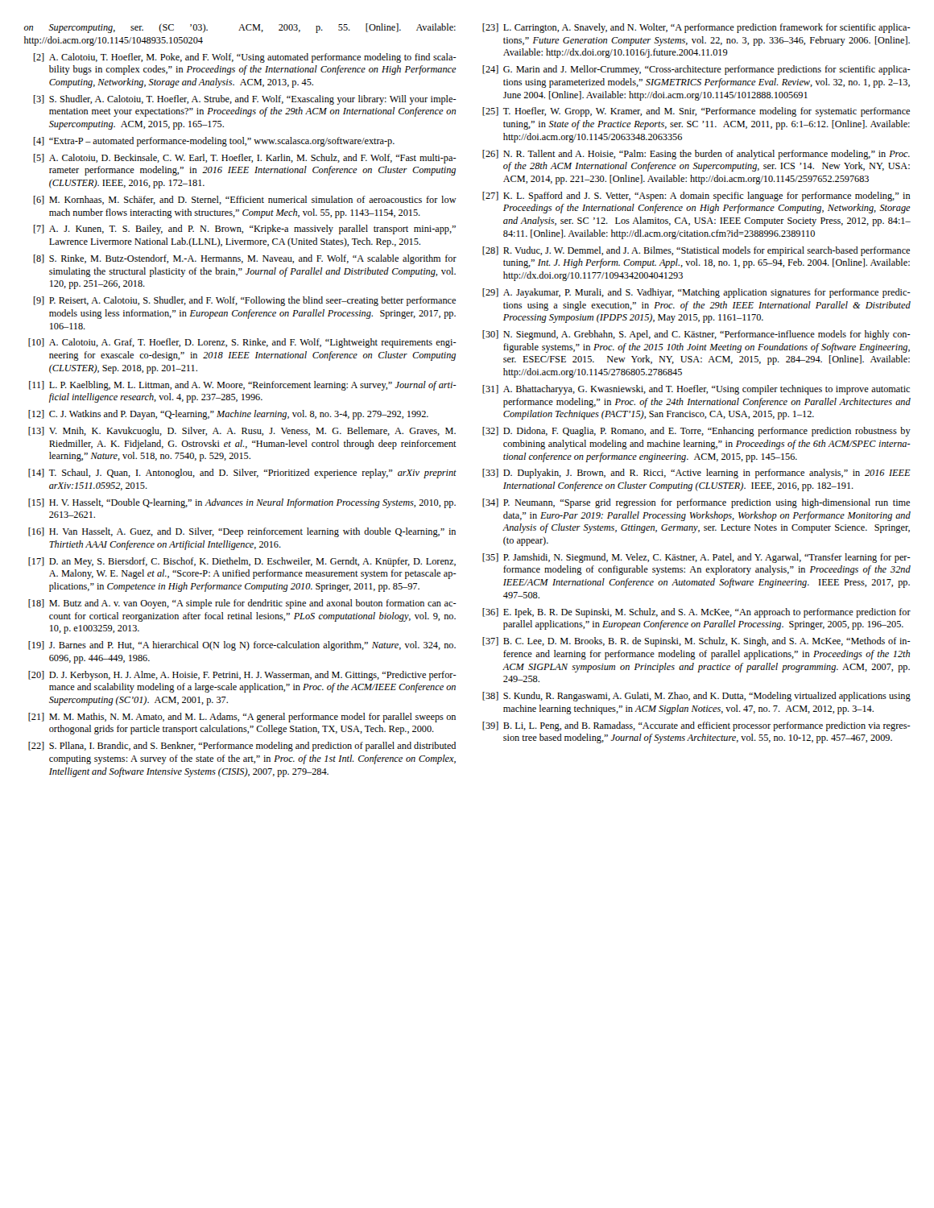on Supercomputing, ser. (SC ’03). ACM, 2003, p. 55. [Online]. Available: http://doi.acm.org/10.1145/1048935.1050204
[2]
A. Calotoiu, T. Hoefler, M. Poke, and F. Wolf, “Using automated performance modeling to find scalability bugs in complex codes,” in Proceedings of the International Conference on High Performance Computing, Networking, Storage and Analysis. ACM, 2013, p. 45.
[3]
S. Shudler, A. Calotoiu, T. Hoefler, A. Strube, and F. Wolf, “Exascaling your library: Will your implementation meet your expectations?” in Proceedings of the 29th ACM on International Conference on Supercomputing. ACM, 2015, pp. 165–175.
[4]
“Extra-P – automated performance-modeling tool,” www.scalasca.org/software/extra-p.
[5]
A. Calotoiu, D. Beckinsale, C. W. Earl, T. Hoefler, I. Karlin, M. Schulz, and F. Wolf, “Fast multi-parameter performance modeling,” in 2016 IEEE International Conference on Cluster Computing (CLUSTER). IEEE, 2016, pp. 172–181.
[6]
M. Kornhaas, M. Schäfer, and D. Sternel, “Efficient numerical simulation of aeroacoustics for low mach number flows interacting with structures,” Comput Mech, vol. 55, pp. 1143–1154, 2015.
[7]
A. J. Kunen, T. S. Bailey, and P. N. Brown, “Kripke-a massively parallel transport mini-app,” Lawrence Livermore National Lab.(LLNL), Livermore, CA (United States), Tech. Rep., 2015.
[8]
S. Rinke, M. Butz-Ostendorf, M.-A. Hermanns, M. Naveau, and F. Wolf, “A scalable algorithm for simulating the structural plasticity of the brain,” Journal of Parallel and Distributed Computing, vol. 120, pp. 251–266, 2018.
[9]
P. Reisert, A. Calotoiu, S. Shudler, and F. Wolf, “Following the blind seer–creating better performance models using less information,” in European Conference on Parallel Processing. Springer, 2017, pp. 106–118.
[10]
A. Calotoiu, A. Graf, T. Hoefler, D. Lorenz, S. Rinke, and F. Wolf, “Lightweight requirements engineering for exascale co-design,” in 2018 IEEE International Conference on Cluster Computing (CLUSTER), Sep. 2018, pp. 201–211.
[11]
L. P. Kaelbling, M. L. Littman, and A. W. Moore, “Reinforcement learning: A survey,” Journal of artificial intelligence research, vol. 4, pp. 237–285, 1996.
[12]
C. J. Watkins and P. Dayan, “Q-learning,” Machine learning, vol. 8, no. 3-4, pp. 279–292, 1992.
[13]
V. Mnih, K. Kavukcuoglu, D. Silver, A. A. Rusu, J. Veness, M. G. Bellemare, A. Graves, M. Riedmiller, A. K. Fidjeland, G. Ostrovski et al., “Human-level control through deep reinforcement learning,” Nature, vol. 518, no. 7540, p. 529, 2015.
[14]
T. Schaul, J. Quan, I. Antonoglou, and D. Silver, “Prioritized experience replay,” arXiv preprint arXiv:1511.05952, 2015.
[15]
H. V. Hasselt, “Double Q-learning,” in Advances in Neural Information Processing Systems, 2010, pp. 2613–2621.
[16]
H. Van Hasselt, A. Guez, and D. Silver, “Deep reinforcement learning with double Q-learning,” in Thirtieth AAAI Conference on Artificial Intelligence, 2016.
[17]
D. an Mey, S. Biersdorf, C. Bischof, K. Diethelm, D. Eschweiler, M. Gerndt, A. Knüpfer, D. Lorenz, A. Malony, W. E. Nagel et al., “Score-P: A unified performance measurement system for petascale applications,” in Competence in High Performance Computing 2010. Springer, 2011, pp. 85–97.
[18]
M. Butz and A. v. van Ooyen, “A simple rule for dendritic spine and axonal bouton formation can account for cortical reorganization after focal retinal lesions,” PLoS computational biology, vol. 9, no. 10, p. e1003259, 2013.
[19]
J. Barnes and P. Hut, “A hierarchical O(N log N) force-calculation algorithm,” Nature, vol. 324, no. 6096, pp. 446–449, 1986.
[20]
D. J. Kerbyson, H. J. Alme, A. Hoisie, F. Petrini, H. J. Wasserman, and M. Gittings, “Predictive performance and scalability modeling of a large-scale application,” in Proc. of the ACM/IEEE Conference on Supercomputing (SC’01). ACM, 2001, p. 37.
[21]
M. M. Mathis, N. M. Amato, and M. L. Adams, “A general performance model for parallel sweeps on orthogonal grids for particle transport calculations,” College Station, TX, USA, Tech. Rep., 2000.
[22]
S. Pllana, I. Brandic, and S. Benkner, “Performance modeling and prediction of parallel and distributed computing systems: A survey of the state of the art,” in Proc. of the 1st Intl. Conference on Complex, Intelligent and Software Intensive Systems (CISIS), 2007, pp. 279–284.
[23]
L. Carrington, A. Snavely, and N. Wolter, “A performance prediction framework for scientific applications,” Future Generation Computer Systems, vol. 22, no. 3, pp. 336–346, February 2006. [Online]. Available: http://dx.doi.org/10.1016/j.future.2004.11.019
[24]
G. Marin and J. Mellor-Crummey, “Cross-architecture performance predictions for scientific applications using parameterized models,” SIGMETRICS Performance Eval. Review, vol. 32, no. 1, pp. 2–13, June 2004. [Online]. Available: http://doi.acm.org/10.1145/1012888.1005691
[25]
T. Hoefler, W. Gropp, W. Kramer, and M. Snir, “Performance modeling for systematic performance tuning,” in State of the Practice Reports, ser. SC ’11. ACM, 2011, pp. 6:1–6:12. [Online]. Available: http://doi.acm.org/10.1145/2063348.2063356
[26]
N. R. Tallent and A. Hoisie, “Palm: Easing the burden of analytical performance modeling,” in Proc. of the 28th ACM International Conference on Supercomputing, ser. ICS ’14. New York, NY, USA: ACM, 2014, pp. 221–230. [Online]. Available: http://doi.acm.org/10.1145/2597652.2597683
[27]
K. L. Spafford and J. S. Vetter, “Aspen: A domain specific language for performance modeling,” in Proceedings of the International Conference on High Performance Computing, Networking, Storage and Analysis, ser. SC ’12. Los Alamitos, CA, USA: IEEE Computer Society Press, 2012, pp. 84:1–84:11. [Online]. Available: http://dl.acm.org/citation.cfm?id=2388996.2389110
[28]
R. Vuduc, J. W. Demmel, and J. A. Bilmes, “Statistical models for empirical search-based performance tuning,” Int. J. High Perform. Comput. Appl., vol. 18, no. 1, pp. 65–94, Feb. 2004. [Online]. Available: http://dx.doi.org/10.1177/1094342004041293
[29]
A. Jayakumar, P. Murali, and S. Vadhiyar, “Matching application signatures for performance predictions using a single execution,” in Proc. of the 29th IEEE International Parallel & Distributed Processing Symposium (IPDPS 2015), May 2015, pp. 1161–1170.
[30]
N. Siegmund, A. Grebhahn, S. Apel, and C. Kästner, “Performance-influence models for highly configurable systems,” in Proc. of the 2015 10th Joint Meeting on Foundations of Software Engineering, ser. ESEC/FSE 2015. New York, NY, USA: ACM, 2015, pp. 284–294. [Online]. Available: http://doi.acm.org/10.1145/2786805.2786845
[31]
A. Bhattacharyya, G. Kwasniewski, and T. Hoefler, “Using compiler techniques to improve automatic performance modeling,” in Proc. of the 24th International Conference on Parallel Architectures and Compilation Techniques (PACT’15), San Francisco, CA, USA, 2015, pp. 1–12.
[32]
D. Didona, F. Quaglia, P. Romano, and E. Torre, “Enhancing performance prediction robustness by combining analytical modeling and machine learning,” in Proceedings of the 6th ACM/SPEC international conference on performance engineering. ACM, 2015, pp. 145–156.
[33]
D. Duplyakin, J. Brown, and R. Ricci, “Active learning in performance analysis,” in 2016 IEEE International Conference on Cluster Computing (CLUSTER). IEEE, 2016, pp. 182–191.
[34]
P. Neumann, “Sparse grid regression for performance prediction using high-dimensional run time data,” in Euro-Par 2019: Parallel Processing Workshops, Workshop on Performance Monitoring and Analysis of Cluster Systems, Gttingen, Germany, ser. Lecture Notes in Computer Science. Springer, (to appear).
[35]
P. Jamshidi, N. Siegmund, M. Velez, C. Kästner, A. Patel, and Y. Agarwal, “Transfer learning for performance modeling of configurable systems: An exploratory analysis,” in Proceedings of the 32nd IEEE/ACM International Conference on Automated Software Engineering. IEEE Press, 2017, pp. 497–508.
[36]
E. Ipek, B. R. De Supinski, M. Schulz, and S. A. McKee, “An approach to performance prediction for parallel applications,” in European Conference on Parallel Processing. Springer, 2005, pp. 196–205.
[37]
B. C. Lee, D. M. Brooks, B. R. de Supinski, M. Schulz, K. Singh, and S. A. McKee, “Methods of inference and learning for performance modeling of parallel applications,” in Proceedings of the 12th ACM SIGPLAN symposium on Principles and practice of parallel programming. ACM, 2007, pp. 249–258.
[38]
S. Kundu, R. Rangaswami, A. Gulati, M. Zhao, and K. Dutta, “Modeling virtualized applications using machine learning techniques,” in ACM Sigplan Notices, vol. 47, no. 7. ACM, 2012, pp. 3–14.
[39]
B. Li, L. Peng, and B. Ramadass, “Accurate and efficient processor performance prediction via regression tree based modeling,” Journal of Systems Architecture, vol. 55, no. 10-12, pp. 457–467, 2009.